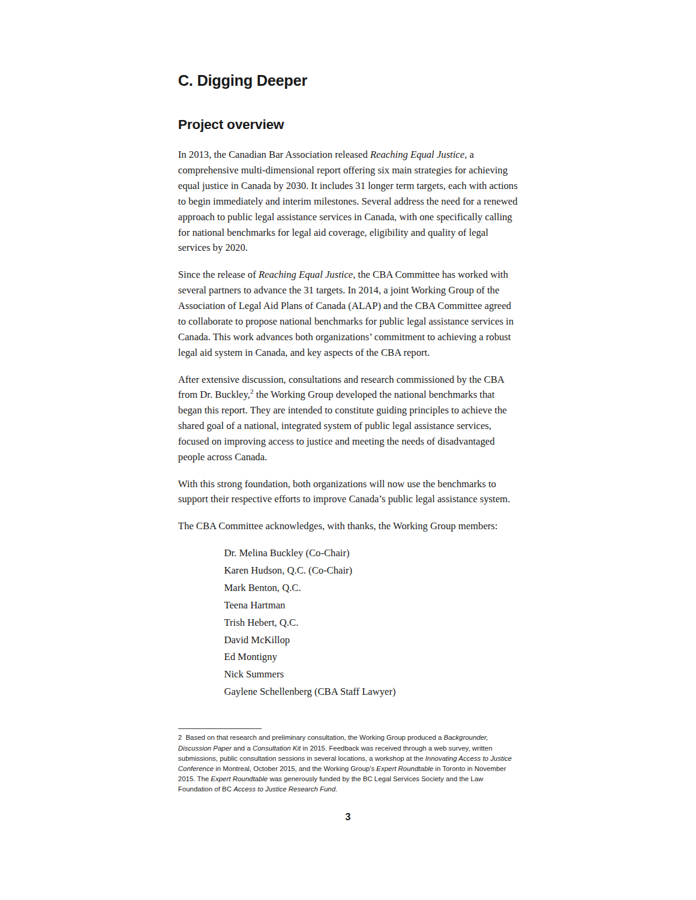C. Digging Deeper
Project overview
In 2013, the Canadian Bar Association released Reaching Equal Justice, a comprehensive multi-dimensional report offering six main strategies for achieving equal justice in Canada by 2030. It includes 31 longer term targets, each with actions to begin immediately and interim milestones. Several address the need for a renewed approach to public legal assistance services in Canada, with one specifically calling for national benchmarks for legal aid coverage, eligibility and quality of legal services by 2020.
Since the release of Reaching Equal Justice, the CBA Committee has worked with several partners to advance the 31 targets. In 2014, a joint Working Group of the Association of Legal Aid Plans of Canada (ALAP) and the CBA Committee agreed to collaborate to propose national benchmarks for public legal assistance services in Canada. This work advances both organizations’ commitment to achieving a robust legal aid system in Canada, and key aspects of the CBA report.
After extensive discussion, consultations and research commissioned by the CBA from Dr. Buckley,2 the Working Group developed the national benchmarks that began this report. They are intended to constitute guiding principles to achieve the shared goal of a national, integrated system of public legal assistance services, focused on improving access to justice and meeting the needs of disadvantaged people across Canada.
With this strong foundation, both organizations will now use the benchmarks to support their respective efforts to improve Canada’s public legal assistance system.
The CBA Committee acknowledges, with thanks, the Working Group members:
Dr. Melina Buckley (Co-Chair)
Karen Hudson, Q.C. (Co-Chair)
Mark Benton, Q.C.
Teena Hartman
Trish Hebert, Q.C.
David McKillop
Ed Montigny
Nick Summers
Gaylene Schellenberg (CBA Staff Lawyer)
2 Based on that research and preliminary consultation, the Working Group produced a Backgrounder, Discussion Paper and a Consultation Kit in 2015. Feedback was received through a web survey, written submissions, public consultation sessions in several locations, a workshop at the Innovating Access to Justice Conference in Montreal, October 2015, and the Working Group's Expert Roundtable in Toronto in November 2015. The Expert Roundtable was generously funded by the BC Legal Services Society and the Law Foundation of BC Access to Justice Research Fund.
3